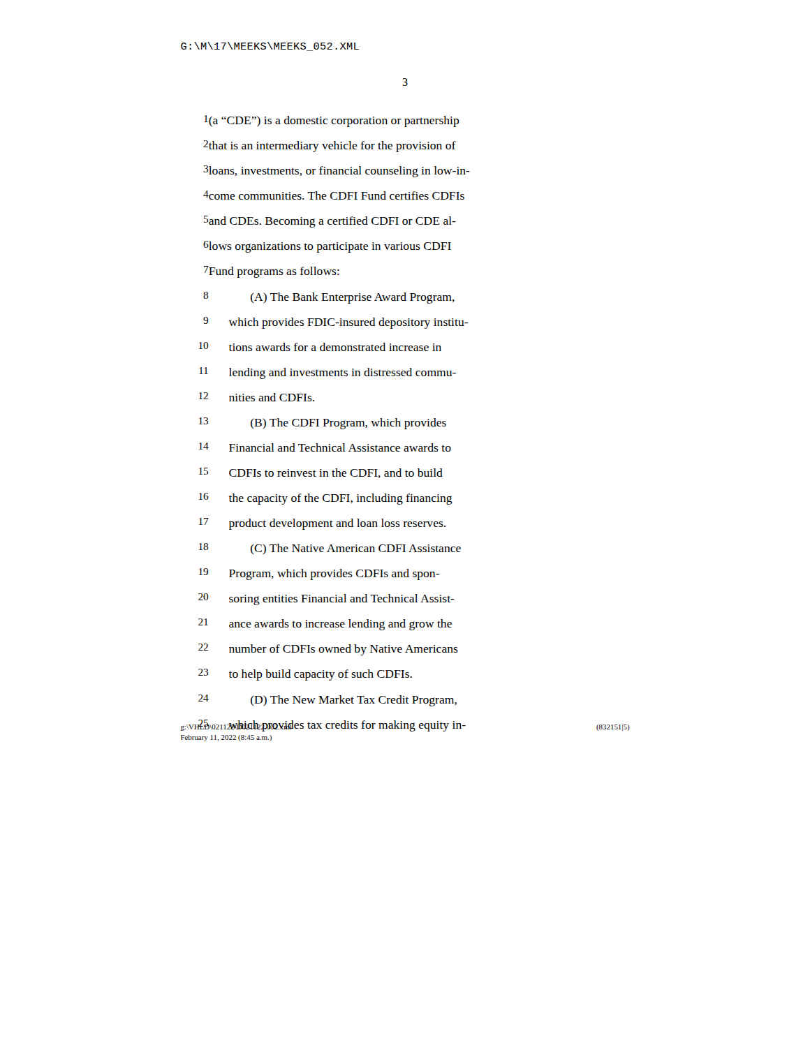G:\M\17\MEEKS\MEEKS_052.XML
3
| 1 | (a “CDE”) is a domestic corporation or partnership |
| 2 | that is an intermediary vehicle for the provision of |
| 3 | loans, investments, or financial counseling in low-in- |
| 4 | come communities. The CDFI Fund certifies CDFIs |
| 5 | and CDEs. Becoming a certified CDFI or CDE al- |
| 6 | lows organizations to participate in various CDFI |
| 7 | Fund programs as follows: |
| 8 | (A) The Bank Enterprise Award Program, |
| 9 | which provides FDIC-insured depository institu- |
| 10 | tions awards for a demonstrated increase in |
| 11 | lending and investments in distressed commu- |
| 12 | nities and CDFIs. |
| 13 | (B) The CDFI Program, which provides |
| 14 | Financial and Technical Assistance awards to |
| 15 | CDFIs to reinvest in the CDFI, and to build |
| 16 | the capacity of the CDFI, including financing |
| 17 | product development and loan loss reserves. |
| 18 | (C) The Native American CDFI Assistance |
| 19 | Program, which provides CDFIs and spon- |
| 20 | soring entities Financial and Technical Assist- |
| 21 | ance awards to increase lending and grow the |
| 22 | number of CDFIs owned by Native Americans |
| 23 | to help build capacity of such CDFIs. |
| 24 | (D) The New Market Tax Credit Program, |
| 25 | which provides tax credits for making equity in- |
(832151|5)
g:\VHLD\021122\D021122.002.xml
February 11, 2022 (8:45 a.m.)